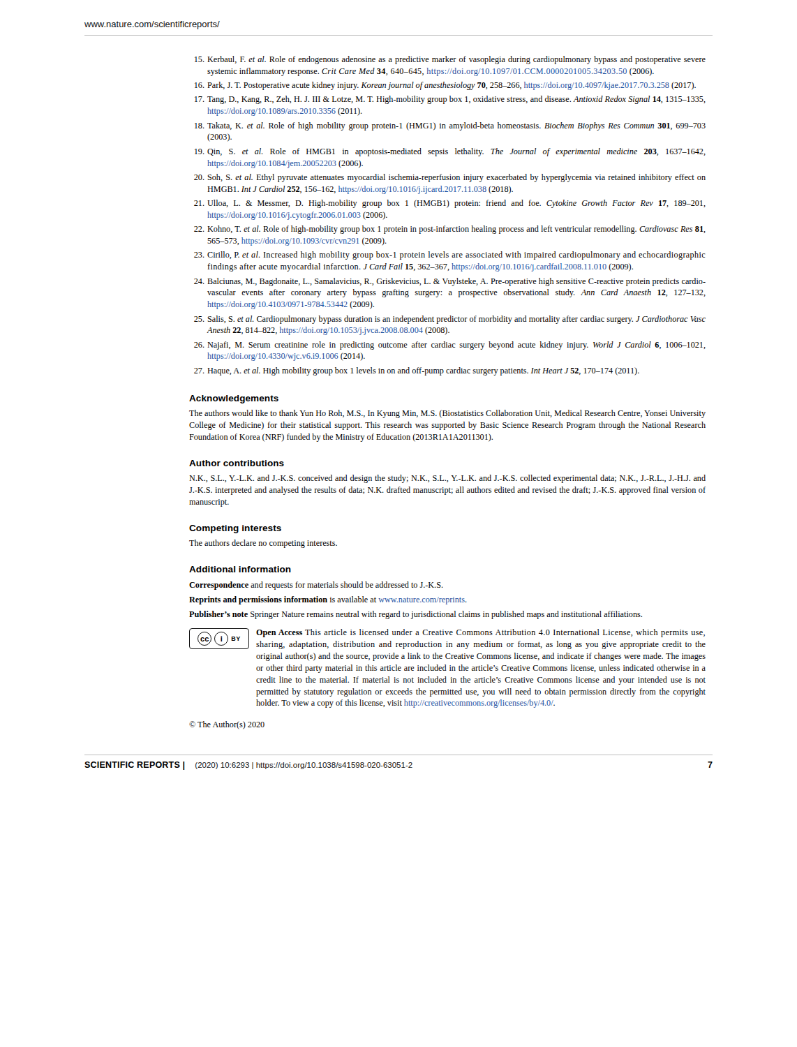www.nature.com/scientificreports/
Kerbaul, F. et al. Role of endogenous adenosine as a predictive marker of vasoplegia during cardiopulmonary bypass and postoperative severe systemic inflammatory response. Crit Care Med 34, 640–645, https://doi.org/10.1097/01.CCM.0000201005.34203.50 (2006).
Park, J. T. Postoperative acute kidney injury. Korean journal of anesthesiology 70, 258–266, https://doi.org/10.4097/kjae.2017.70.3.258 (2017).
Tang, D., Kang, R., Zeh, H. J. III & Lotze, M. T. High-mobility group box 1, oxidative stress, and disease. Antioxid Redox Signal 14, 1315–1335, https://doi.org/10.1089/ars.2010.3356 (2011).
Takata, K. et al. Role of high mobility group protein-1 (HMG1) in amyloid-beta homeostasis. Biochem Biophys Res Commun 301, 699–703 (2003).
Qin, S. et al. Role of HMGB1 in apoptosis-mediated sepsis lethality. The Journal of experimental medicine 203, 1637–1642, https://doi.org/10.1084/jem.20052203 (2006).
Soh, S. et al. Ethyl pyruvate attenuates myocardial ischemia-reperfusion injury exacerbated by hyperglycemia via retained inhibitory effect on HMGB1. Int J Cardiol 252, 156–162, https://doi.org/10.1016/j.ijcard.2017.11.038 (2018).
Ulloa, L. & Messmer, D. High-mobility group box 1 (HMGB1) protein: friend and foe. Cytokine Growth Factor Rev 17, 189–201, https://doi.org/10.1016/j.cytogfr.2006.01.003 (2006).
Kohno, T. et al. Role of high-mobility group box 1 protein in post-infarction healing process and left ventricular remodelling. Cardiovasc Res 81, 565–573, https://doi.org/10.1093/cvr/cvn291 (2009).
Cirillo, P. et al. Increased high mobility group box-1 protein levels are associated with impaired cardiopulmonary and echocardiographic findings after acute myocardial infarction. J Card Fail 15, 362–367, https://doi.org/10.1016/j.cardfail.2008.11.010 (2009).
Balciunas, M., Bagdonaite, L., Samalavicius, R., Griskevicius, L. & Vuylsteke, A. Pre-operative high sensitive C-reactive protein predicts cardiovascular events after coronary artery bypass grafting surgery: a prospective observational study. Ann Card Anaesth 12, 127–132, https://doi.org/10.4103/0971-9784.53442 (2009).
Salis, S. et al. Cardiopulmonary bypass duration is an independent predictor of morbidity and mortality after cardiac surgery. J Cardiothorac Vasc Anesth 22, 814–822, https://doi.org/10.1053/j.jvca.2008.08.004 (2008).
Najafi, M. Serum creatinine role in predicting outcome after cardiac surgery beyond acute kidney injury. World J Cardiol 6, 1006–1021, https://doi.org/10.4330/wjc.v6.i9.1006 (2014).
Haque, A. et al. High mobility group box 1 levels in on and off-pump cardiac surgery patients. Int Heart J 52, 170–174 (2011).
Acknowledgements
The authors would like to thank Yun Ho Roh, M.S., In Kyung Min, M.S. (Biostatistics Collaboration Unit, Medical Research Centre, Yonsei University College of Medicine) for their statistical support. This research was supported by Basic Science Research Program through the National Research Foundation of Korea (NRF) funded by the Ministry of Education (2013R1A1A2011301).
Author contributions
N.K., S.L., Y.-L.K. and J.-K.S. conceived and design the study; N.K., S.L., Y.-L.K. and J.-K.S. collected experimental data; N.K., J.-R.L., J.-H.J. and J.-K.S. interpreted and analysed the results of data; N.K. drafted manuscript; all authors edited and revised the draft; J.-K.S. approved final version of manuscript.
Competing interests
The authors declare no competing interests.
Additional information
Correspondence and requests for materials should be addressed to J.-K.S.
Reprints and permissions information is available at www.nature.com/reprints.
Publisher’s note Springer Nature remains neutral with regard to jurisdictional claims in published maps and institutional affiliations.
cc i BY
Open Access This article is licensed under a Creative Commons Attribution 4.0 International License, which permits use, sharing, adaptation, distribution and reproduction in any medium or format, as long as you give appropriate credit to the original author(s) and the source, provide a link to the Creative Commons license, and indicate if changes were made. The images or other third party material in this article are included in the article’s Creative Commons license, unless indicated otherwise in a credit line to the material. If material is not included in the article’s Creative Commons license and your intended use is not permitted by statutory regulation or exceeds the permitted use, you will need to obtain permission directly from the copyright holder. To view a copy of this license, visit http://creativecommons.org/licenses/by/4.0/.
© The Author(s) 2020
SCIENTIFIC REPORTS | (2020) 10:6293 | https://doi.org/10.1038/s41598-020-63051-2 7